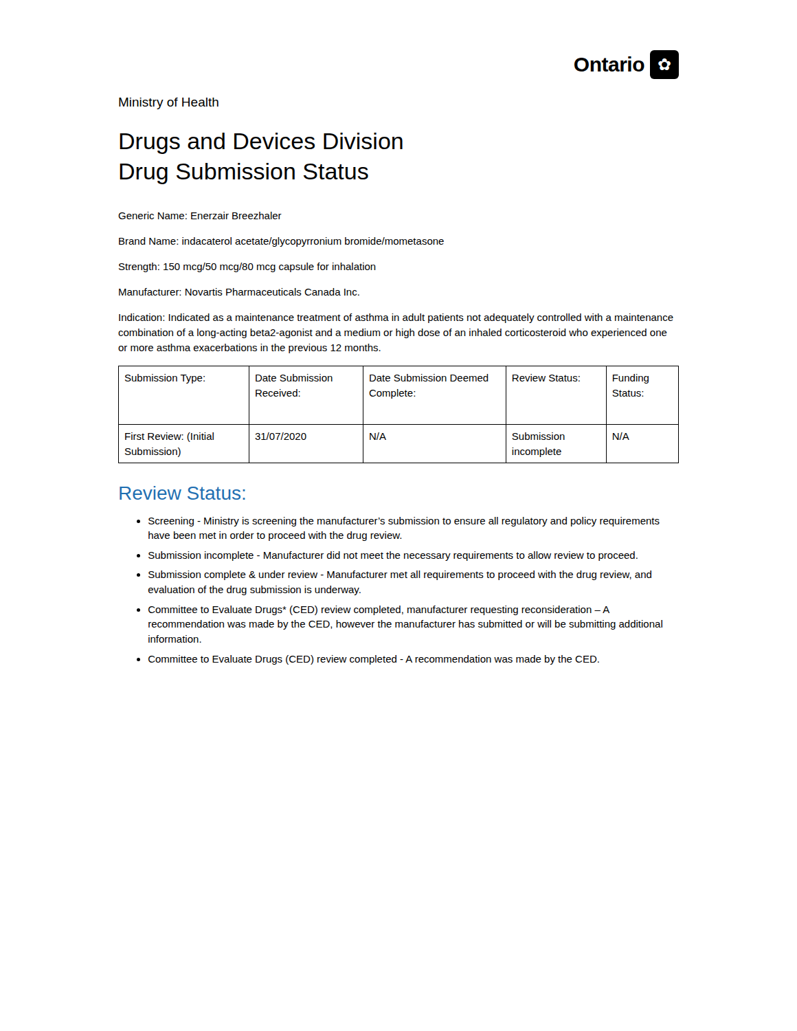Ontario ✿
Ministry of Health
Drugs and Devices Division
Drug Submission Status
Generic Name: Enerzair Breezhaler
Brand Name: indacaterol acetate/glycopyrronium bromide/mometasone
Strength: 150 mcg/50 mcg/80 mcg capsule for inhalation
Manufacturer: Novartis Pharmaceuticals Canada Inc.
Indication: Indicated as a maintenance treatment of asthma in adult patients not adequately controlled with a maintenance combination of a long-acting beta2-agonist and a medium or high dose of an inhaled corticosteroid who experienced one or more asthma exacerbations in the previous 12 months.
| Submission Type: | Date Submission Received: | Date Submission Deemed Complete: | Review Status: | Funding Status: |
| --- | --- | --- | --- | --- |
| First Review: (Initial Submission) | 31/07/2020 | N/A | Submission incomplete | N/A |
Review Status:
Screening - Ministry is screening the manufacturer’s submission to ensure all regulatory and policy requirements have been met in order to proceed with the drug review.
Submission incomplete - Manufacturer did not meet the necessary requirements to allow review to proceed.
Submission complete & under review - Manufacturer met all requirements to proceed with the drug review, and evaluation of the drug submission is underway.
Committee to Evaluate Drugs* (CED) review completed, manufacturer requesting reconsideration – A recommendation was made by the CED, however the manufacturer has submitted or will be submitting additional information.
Committee to Evaluate Drugs (CED) review completed - A recommendation was made by the CED.